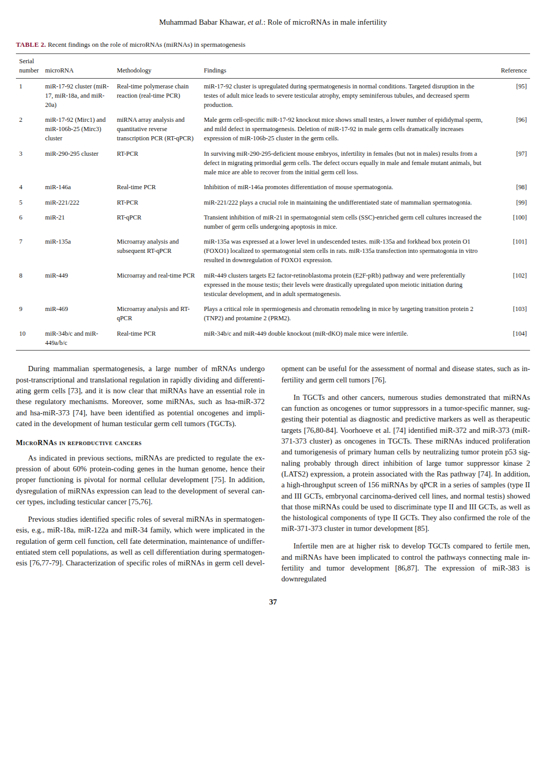Muhammad Babar Khawar, et al.: Role of microRNAs in male infertility
TABLE 2. Recent findings on the role of microRNAs (miRNAs) in spermatogenesis
| Serial number | microRNA | Methodology | Findings | Reference |
| --- | --- | --- | --- | --- |
| 1 | miR-17-92 cluster (miR-17, miR-18a, and miR-20a) | Real-time polymerase chain reaction (real-time PCR) | miR-17-92 cluster is upregulated during spermatogenesis in normal conditions. Targeted disruption in the testes of adult mice leads to severe testicular atrophy, empty seminiferous tubules, and decreased sperm production. | [95] |
| 2 | miR-17-92 (Mirc1) and miR-106b-25 (Mirc3) cluster | miRNA array analysis and quantitative reverse transcription PCR (RT-qPCR) | Male germ cell-specific miR-17-92 knockout mice shows small testes, a lower number of epididymal sperm, and mild defect in spermatogenesis. Deletion of miR-17-92 in male germ cells dramatically increases expression of miR-106b-25 cluster in the germ cells. | [96] |
| 3 | miR-290-295 cluster | RT-PCR | In surviving miR-290-295-deficient mouse embryos, infertility in females (but not in males) results from a defect in migrating primordial germ cells. The defect occurs equally in male and female mutant animals, but male mice are able to recover from the initial germ cell loss. | [97] |
| 4 | miR-146a | Real-time PCR | Inhibition of miR-146a promotes differentiation of mouse spermatogonia. | [98] |
| 5 | miR-221/222 | RT-PCR | miR-221/222 plays a crucial role in maintaining the undifferentiated state of mammalian spermatogonia. | [99] |
| 6 | miR-21 | RT-qPCR | Transient inhibition of miR-21 in spermatogonial stem cells (SSC)-enriched germ cell cultures increased the number of germ cells undergoing apoptosis in mice. | [100] |
| 7 | miR-135a | Microarray analysis and subsequent RT-qPCR | miR-135a was expressed at a lower level in undescended testes. miR-135a and forkhead box protein O1 (FOXO1) localized to spermatogonial stem cells in rats. miR-135a transfection into spermatogonia in vitro resulted in downregulation of FOXO1 expression. | [101] |
| 8 | miR-449 | Microarray and real-time PCR | miR-449 clusters targets E2 factor-retinoblastoma protein (E2F-pRb) pathway and were preferentially expressed in the mouse testis; their levels were drastically upregulated upon meiotic initiation during testicular development, and in adult spermatogenesis. | [102] |
| 9 | miR-469 | Microarray analysis and RT-qPCR | Plays a critical role in spermiogenesis and chromatin remodeling in mice by targeting transition protein 2 (TNP2) and protamine 2 (PRM2). | [103] |
| 10 | miR-34b/c and miR-449a/b/c | Real-time PCR | miR-34b/c and miR-449 double knockout (miR-dKO) male mice were infertile. | [104] |
During mammalian spermatogenesis, a large number of mRNAs undergo post-transcriptional and translational regulation in rapidly dividing and differentiating germ cells [73], and it is now clear that miRNAs have an essential role in these regulatory mechanisms. Moreover, some miRNAs, such as hsa-miR-372 and hsa-miR-373 [74], have been identified as potential oncogenes and implicated in the development of human testicular germ cell tumors (TGCTs).
MicroRNAs in reproductive cancers
As indicated in previous sections, miRNAs are predicted to regulate the expression of about 60% protein-coding genes in the human genome, hence their proper functioning is pivotal for normal cellular development [75]. In addition, dysregulation of miRNAs expression can lead to the development of several cancer types, including testicular cancer [75,76].
Previous studies identified specific roles of several miRNAs in spermatogenesis, e.g., miR-18a, miR-122a and miR-34 family, which were implicated in the regulation of germ cell function, cell fate determination, maintenance of undifferentiated stem cell populations, as well as cell differentiation during spermatogenesis [76,77-79]. Characterization of specific roles of miRNAs in germ cell development can be useful for the assessment of normal and disease states, such as infertility and germ cell tumors [76].
In TGCTs and other cancers, numerous studies demonstrated that miRNAs can function as oncogenes or tumor suppressors in a tumor-specific manner, suggesting their potential as diagnostic and predictive markers as well as therapeutic targets [76,80-84]. Voorhoeve et al. [74] identified miR-372 and miR-373 (miR-371-373 cluster) as oncogenes in TGCTs. These miRNAs induced proliferation and tumorigenesis of primary human cells by neutralizing tumor protein p53 signaling probably through direct inhibition of large tumor suppressor kinase 2 (LATS2) expression, a protein associated with the Ras pathway [74]. In addition, a high-throughput screen of 156 miRNAs by qPCR in a series of samples (type II and III GCTs, embryonal carcinoma-derived cell lines, and normal testis) showed that those miRNAs could be used to discriminate type II and III GCTs, as well as the histological components of type II GCTs. They also confirmed the role of the miR-371-373 cluster in tumor development [85].
Infertile men are at higher risk to develop TGCTs compared to fertile men, and miRNAs have been implicated to control the pathways connecting male infertility and tumor development [86,87]. The expression of miR-383 is downregulated
37